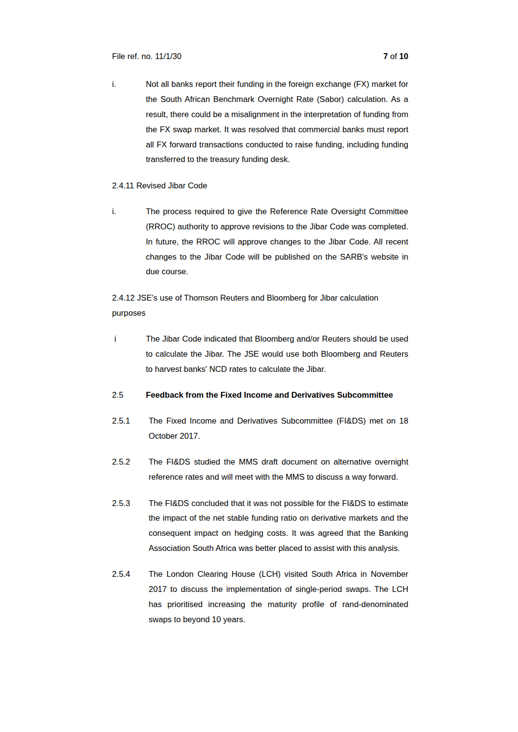File ref. no. 11/1/30
7 of 10
i.
Not all banks report their funding in the foreign exchange (FX) market for the South African Benchmark Overnight Rate (Sabor) calculation. As a result, there could be a misalignment in the interpretation of funding from the FX swap market. It was resolved that commercial banks must report all FX forward transactions conducted to raise funding, including funding transferred to the treasury funding desk.
2.4.11 Revised Jibar Code
i.
The process required to give the Reference Rate Oversight Committee (RROC) authority to approve revisions to the Jibar Code was completed. In future, the RROC will approve changes to the Jibar Code. All recent changes to the Jibar Code will be published on the SARB's website in due course.
2.4.12 JSE's use of Thomson Reuters and Bloomberg for Jibar calculation purposes
i
The Jibar Code indicated that Bloomberg and/or Reuters should be used to calculate the Jibar. The JSE would use both Bloomberg and Reuters to harvest banks' NCD rates to calculate the Jibar.
2.5
Feedback from the Fixed Income and Derivatives Subcommittee
2.5.1
The Fixed Income and Derivatives Subcommittee (FI&DS) met on 18 October 2017.
2.5.2
The FI&DS studied the MMS draft document on alternative overnight reference rates and will meet with the MMS to discuss a way forward.
2.5.3
The FI&DS concluded that it was not possible for the FI&DS to estimate the impact of the net stable funding ratio on derivative markets and the consequent impact on hedging costs. It was agreed that the Banking Association South Africa was better placed to assist with this analysis.
2.5.4
The London Clearing House (LCH) visited South Africa in November 2017 to discuss the implementation of single-period swaps. The LCH has prioritised increasing the maturity profile of rand-denominated swaps to beyond 10 years.